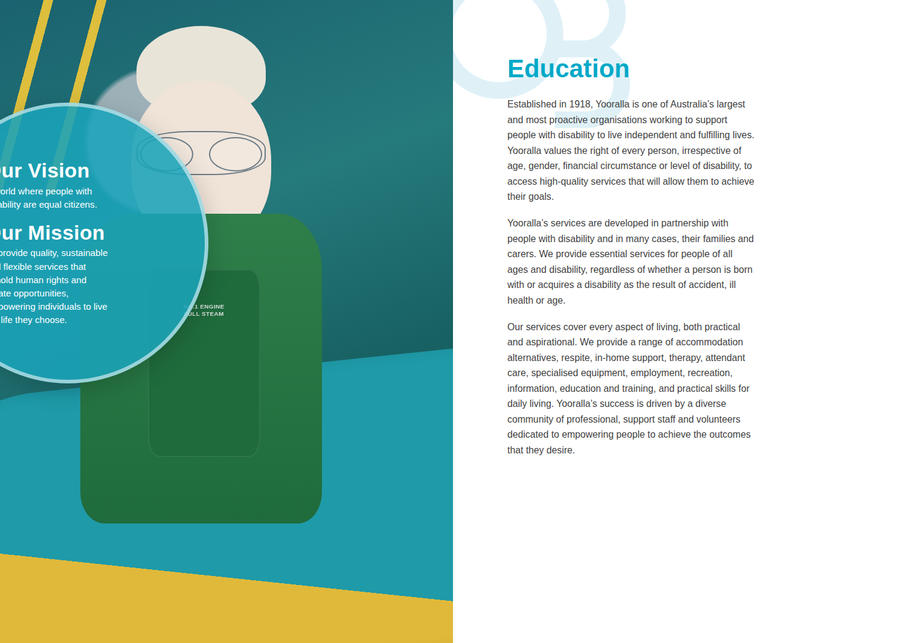No.1 Engine
Full Steam
Our Vision
A world where people with disability are equal citizens.
Our Mission
To provide quality, sustainable and flexible services that uphold human rights and create opportunities, empowering individuals to live the life they choose.
Education
Established in 1918, Yooralla is one of Australia’s largest and most proactive organisations working to support people with disability to live independent and fulfilling lives. Yooralla values the right of every person, irrespective of age, gender, financial circumstance or level of disability, to access high-quality services that will allow them to achieve their goals.
Yooralla’s services are developed in partnership with people with disability and in many cases, their families and carers. We provide essential services for people of all ages and disability, regardless of whether a person is born with or acquires a disability as the result of accident, ill health or age.
Our services cover every aspect of living, both practical and aspirational. We provide a range of accommodation alternatives, respite, in-home support, therapy, attendant care, specialised equipment, employment, recreation, information, education and training, and practical skills for daily living. Yooralla’s success is driven by a diverse community of professional, support staff and volunteers dedicated to empowering people to achieve the outcomes that they desire.